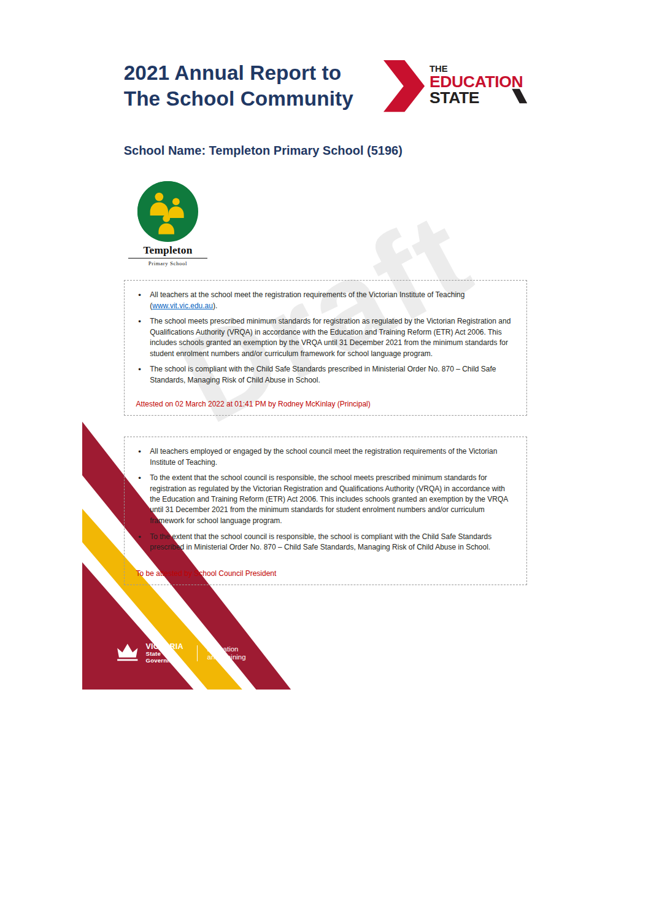Draft
THE EDUCATION STATE
2021 Annual Report toThe School Community
School Name: Templeton Primary School (5196)
Templeton
Primary School
All teachers at the school meet the registration requirements of the Victorian Institute of Teaching (www.vit.vic.edu.au).
The school meets prescribed minimum standards for registration as regulated by the Victorian Registration and Qualifications Authority (VRQA) in accordance with the Education and Training Reform (ETR) Act 2006. This includes schools granted an exemption by the VRQA until 31 December 2021 from the minimum standards for student enrolment numbers and/or curriculum framework for school language program.
The school is compliant with the Child Safe Standards prescribed in Ministerial Order No. 870 – Child Safe Standards, Managing Risk of Child Abuse in School.
Attested on 02 March 2022 at 01:41 PM by Rodney McKinlay (Principal)
All teachers employed or engaged by the school council meet the registration requirements of the Victorian Institute of Teaching.
To the extent that the school council is responsible, the school meets prescribed minimum standards for registration as regulated by the Victorian Registration and Qualifications Authority (VRQA) in accordance with the Education and Training Reform (ETR) Act 2006. This includes schools granted an exemption by the VRQA until 31 December 2021 from the minimum standards for student enrolment numbers and/or curriculum framework for school language program.
To the extent that the school council is responsible, the school is compliant with the Child Safe Standards prescribed in Ministerial Order No. 870 – Child Safe Standards, Managing Risk of Child Abuse in School.
To be attested by School Council President
VICTORIA State
Government
Education and Training